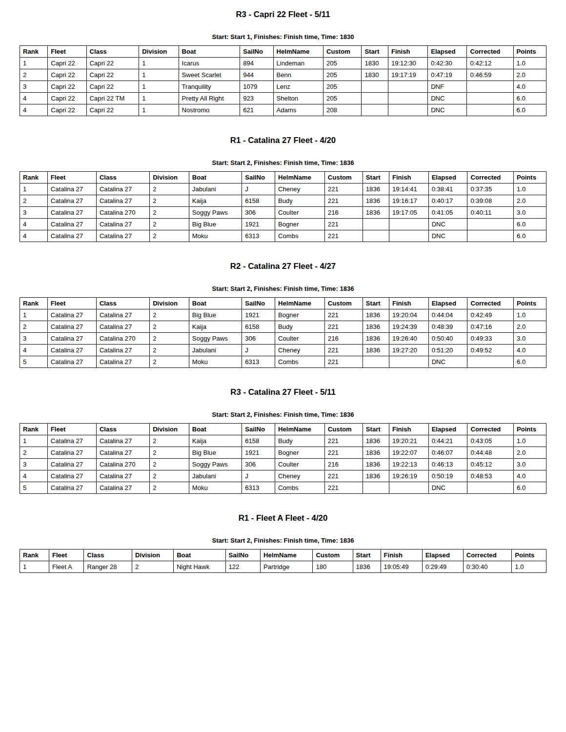R3 - Capri 22 Fleet - 5/11
Start: Start 1, Finishes: Finish time, Time: 1830
| Rank | Fleet | Class | Division | Boat | SailNo | HelmName | Custom | Start | Finish | Elapsed | Corrected | Points |
| --- | --- | --- | --- | --- | --- | --- | --- | --- | --- | --- | --- | --- |
| 1 | Capri 22 | Capri 22 | 1 | Icarus | 894 | Lindeman | 205 | 1830 | 19:12:30 | 0:42:30 | 0:42:12 | 1.0 |
| 2 | Capri 22 | Capri 22 | 1 | Sweet Scarlet | 944 | Benn | 205 | 1830 | 19:17:19 | 0:47:19 | 0:46:59 | 2.0 |
| 3 | Capri 22 | Capri 22 | 1 | Tranquility | 1079 | Lenz | 205 | | | DNF | | 4.0 |
| 4 | Capri 22 | Capri 22 TM | 1 | Pretty All Right | 923 | Shelton | 205 | | | DNC | | 6.0 |
| 4 | Capri 22 | Capri 22 | 1 | Nostromo | 621 | Adams | 208 | | | DNC | | 6.0 |
R1 - Catalina 27 Fleet - 4/20
Start: Start 2, Finishes: Finish time, Time: 1836
| Rank | Fleet | Class | Division | Boat | SailNo | HelmName | Custom | Start | Finish | Elapsed | Corrected | Points |
| --- | --- | --- | --- | --- | --- | --- | --- | --- | --- | --- | --- | --- |
| 1 | Catalina 27 | Catalina 27 | 2 | Jabulani | J | Cheney | 221 | 1836 | 19:14:41 | 0:38:41 | 0:37:35 | 1.0 |
| 2 | Catalina 27 | Catalina 27 | 2 | Kaija | 6158 | Budy | 221 | 1836 | 19:16:17 | 0:40:17 | 0:39:08 | 2.0 |
| 3 | Catalina 27 | Catalina 270 | 2 | Soggy Paws | 306 | Coulter | 216 | 1836 | 19:17:05 | 0:41:05 | 0:40:11 | 3.0 |
| 4 | Catalina 27 | Catalina 27 | 2 | Big Blue | 1921 | Bogner | 221 | | | DNC | | 6.0 |
| 4 | Catalina 27 | Catalina 27 | 2 | Moku | 6313 | Combs | 221 | | | DNC | | 6.0 |
R2 - Catalina 27 Fleet - 4/27
Start: Start 2, Finishes: Finish time, Time: 1836
| Rank | Fleet | Class | Division | Boat | SailNo | HelmName | Custom | Start | Finish | Elapsed | Corrected | Points |
| --- | --- | --- | --- | --- | --- | --- | --- | --- | --- | --- | --- | --- |
| 1 | Catalina 27 | Catalina 27 | 2 | Big Blue | 1921 | Bogner | 221 | 1836 | 19:20:04 | 0:44:04 | 0:42:49 | 1.0 |
| 2 | Catalina 27 | Catalina 27 | 2 | Kaija | 6158 | Budy | 221 | 1836 | 19:24:39 | 0:48:39 | 0:47:16 | 2.0 |
| 3 | Catalina 27 | Catalina 270 | 2 | Soggy Paws | 306 | Coulter | 216 | 1836 | 19:26:40 | 0:50:40 | 0:49:33 | 3.0 |
| 4 | Catalina 27 | Catalina 27 | 2 | Jabulani | J | Cheney | 221 | 1836 | 19:27:20 | 0:51:20 | 0:49:52 | 4.0 |
| 5 | Catalina 27 | Catalina 27 | 2 | Moku | 6313 | Combs | 221 | | | DNC | | 6.0 |
R3 - Catalina 27 Fleet - 5/11
Start: Start 2, Finishes: Finish time, Time: 1836
| Rank | Fleet | Class | Division | Boat | SailNo | HelmName | Custom | Start | Finish | Elapsed | Corrected | Points |
| --- | --- | --- | --- | --- | --- | --- | --- | --- | --- | --- | --- | --- |
| 1 | Catalina 27 | Catalina 27 | 2 | Kaija | 6158 | Budy | 221 | 1836 | 19:20:21 | 0:44:21 | 0:43:05 | 1.0 |
| 2 | Catalina 27 | Catalina 27 | 2 | Big Blue | 1921 | Bogner | 221 | 1836 | 19:22:07 | 0:46:07 | 0:44:48 | 2.0 |
| 3 | Catalina 27 | Catalina 270 | 2 | Soggy Paws | 306 | Coulter | 216 | 1836 | 19:22:13 | 0:46:13 | 0:45:12 | 3.0 |
| 4 | Catalina 27 | Catalina 27 | 2 | Jabulani | J | Cheney | 221 | 1836 | 19:26:19 | 0:50:19 | 0:48:53 | 4.0 |
| 5 | Catalina 27 | Catalina 27 | 2 | Moku | 6313 | Combs | 221 | | | DNC | | 6.0 |
R1 - Fleet A Fleet - 4/20
Start: Start 2, Finishes: Finish time, Time: 1836
| Rank | Fleet | Class | Division | Boat | SailNo | HelmName | Custom | Start | Finish | Elapsed | Corrected | Points |
| --- | --- | --- | --- | --- | --- | --- | --- | --- | --- | --- | --- | --- |
| 1 | Fleet A | Ranger 28 | 2 | Night Hawk | 122 | Partridge | 180 | 1836 | 19:05:49 | 0:29:49 | 0:30:40 | 1.0 |